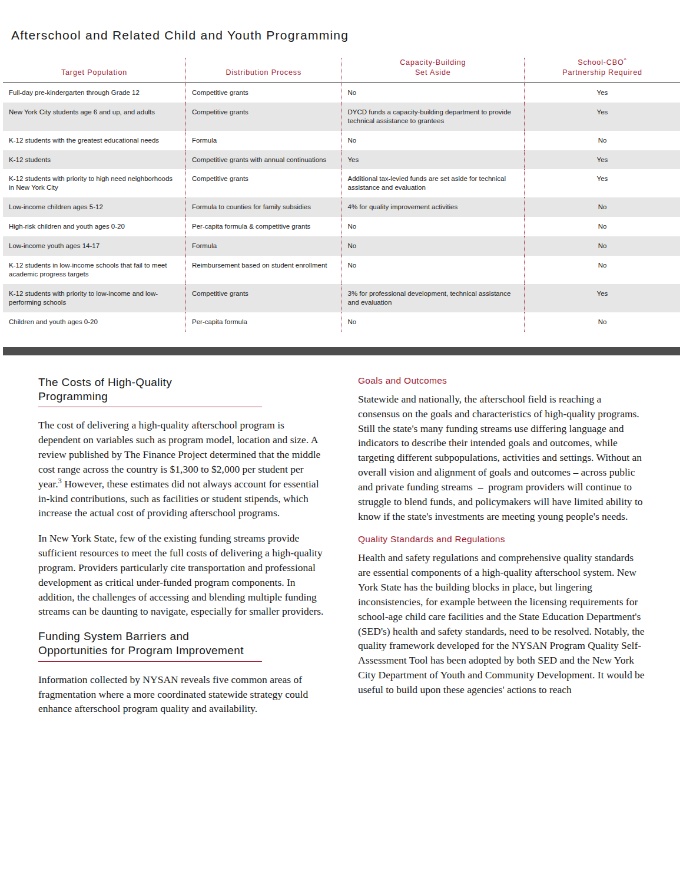Afterschool and Related Child and Youth Programming
| Target Population | Distribution Process | Capacity-Building Set Aside | School-CBO ^ Partnership Required |
| --- | --- | --- | --- |
| Full-day pre-kindergarten through Grade 12 | Competitive grants | No | Yes |
| New York City students age 6 and up, and adults | Competitive grants | DYCD funds a capacity-building department to provide technical assistance to grantees | Yes |
| K-12 students with the greatest educational needs | Formula | No | No |
| K-12 students | Competitive grants with annual continuations | Yes | Yes |
| K-12 students with priority to high need neighborhoods in New York City | Competitive grants | Additional tax-levied funds are set aside for technical assistance and evaluation | Yes |
| Low-income children ages 5-12 | Formula to counties for family subsidies | 4% for quality improvement activities | No |
| High-risk children and youth ages 0-20 | Per-capita formula & competitive grants | No | No |
| Low-income youth ages 14-17 | Formula | No | No |
| K-12 students in low-income schools that fail to meet academic progress targets | Reimbursement based on student enrollment | No | No |
| K-12 students with priority to low-income and low-performing schools | Competitive grants | 3% for professional development, technical assistance and evaluation | Yes |
| Children and youth ages 0-20 | Per-capita formula | No | No |
The Costs of High-Quality
Programming
The cost of delivering a high-quality afterschool program is dependent on variables such as program model, location and size. A review published by The Finance Project determined that the middle cost range across the country is $1,300 to $2,000 per student per year.3 However, these estimates did not always account for essential in-kind contributions, such as facilities or student stipends, which increase the actual cost of providing afterschool programs.
In New York State, few of the existing funding streams provide sufficient resources to meet the full costs of delivering a high-quality program. Providers particularly cite transportation and professional development as critical under-funded program components. In addition, the challenges of accessing and blending multiple funding streams can be daunting to navigate, especially for smaller providers.
Funding System Barriers and
Opportunities for Program Improvement
Information collected by NYSAN reveals five common areas of fragmentation where a more coordinated statewide strategy could enhance afterschool program quality and availability.
Goals and Outcomes
Statewide and nationally, the afterschool field is reaching a consensus on the goals and characteristics of high-quality programs. Still the state's many funding streams use differing language and indicators to describe their intended goals and outcomes, while targeting different subpopulations, activities and settings. Without an overall vision and alignment of goals and outcomes – across public and private funding streams – program providers will continue to struggle to blend funds, and policymakers will have limited ability to know if the state's investments are meeting young people's needs.
Quality Standards and Regulations
Health and safety regulations and comprehensive quality standards are essential components of a high-quality afterschool system. New York State has the building blocks in place, but lingering inconsistencies, for example between the licensing requirements for school-age child care facilities and the State Education Department's (SED's) health and safety standards, need to be resolved. Notably, the quality framework developed for the NYSAN Program Quality Self-Assessment Tool has been adopted by both SED and the New York City Department of Youth and Community Development. It would be useful to build upon these agencies' actions to reach